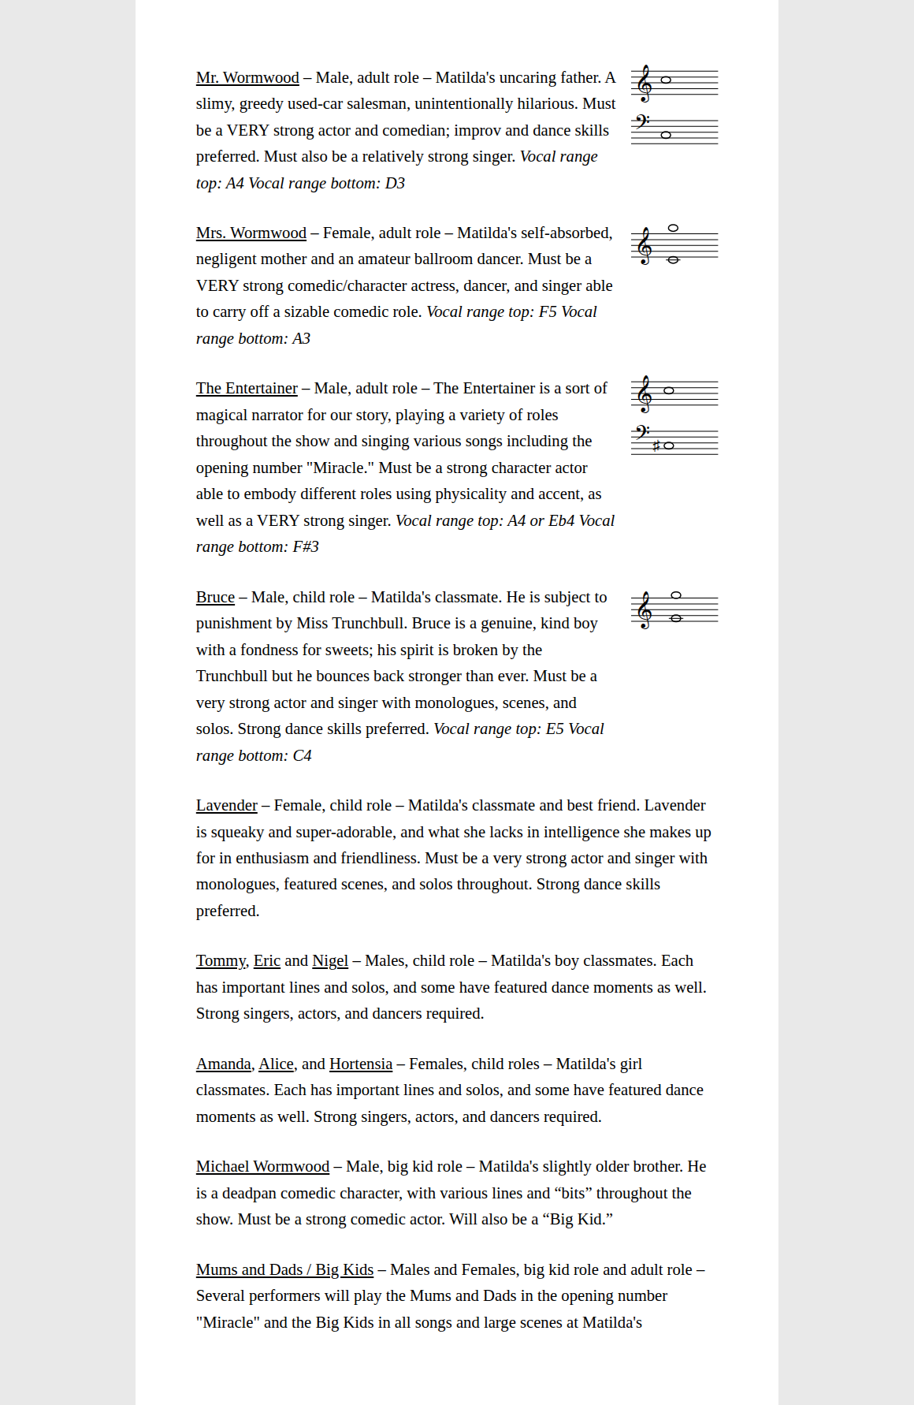𝄞 𝄢
Mr. Wormwood – Male, adult role – Matilda's uncaring father. A slimy, greedy used-car salesman, unintentionally hilarious. Must be a VERY strong actor and comedian; improv and dance skills preferred. Must also be a relatively strong singer. Vocal range top: A4 Vocal range bottom: D3
𝄞
Mrs. Wormwood – Female, adult role – Matilda's self-absorbed, negligent mother and an amateur ballroom dancer. Must be a VERY strong comedic/character actress, dancer, and singer able to carry off a sizable comedic role. Vocal range top: F5 Vocal range bottom: A3
𝄞 𝄢 ♯
The Entertainer – Male, adult role – The Entertainer is a sort of magical narrator for our story, playing a variety of roles throughout the show and singing various songs including the opening number "Miracle." Must be a strong character actor able to embody different roles using physicality and accent, as well as a VERY strong singer. Vocal range top: A4 or Eb4 Vocal range bottom: F#3
𝄞
Bruce – Male, child role – Matilda's classmate. He is subject to punishment by Miss Trunchbull. Bruce is a genuine, kind boy with a fondness for sweets; his spirit is broken by the Trunchbull but he bounces back stronger than ever. Must be a very strong actor and singer with monologues, scenes, and solos. Strong dance skills preferred. Vocal range top: E5 Vocal range bottom: C4
Lavender – Female, child role – Matilda's classmate and best friend. Lavender is squeaky and super-adorable, and what she lacks in intelligence she makes up for in enthusiasm and friendliness. Must be a very strong actor and singer with monologues, featured scenes, and solos throughout. Strong dance skills preferred.
Tommy, Eric and Nigel – Males, child role – Matilda's boy classmates. Each has important lines and solos, and some have featured dance moments as well. Strong singers, actors, and dancers required.
Amanda, Alice, and Hortensia – Females, child roles – Matilda's girl classmates. Each has important lines and solos, and some have featured dance moments as well. Strong singers, actors, and dancers required.
Michael Wormwood – Male, big kid role – Matilda's slightly older brother. He is a deadpan comedic character, with various lines and “bits” throughout the show. Must be a strong comedic actor. Will also be a “Big Kid.”
Mums and Dads / Big Kids – Males and Females, big kid role and adult role – Several performers will play the Mums and Dads in the opening number "Miracle" and the Big Kids in all songs and large scenes at Matilda's